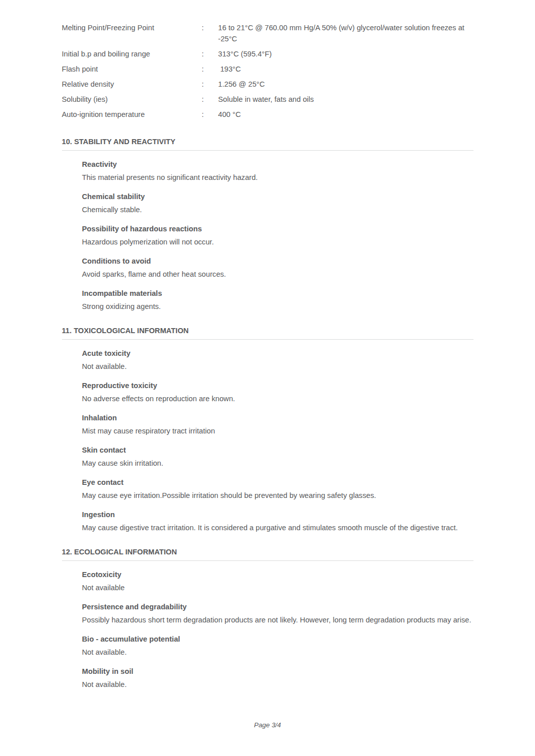| Melting Point/Freezing Point | : | 16 to 21°C @ 760.00 mm Hg/A 50% (w/v) glycerol/water solution freezes at -25°C |
| Initial b.p and boiling range | : | 313°C (595.4°F) |
| Flash point | : | 193°C |
| Relative density | : | 1.256 @ 25°C |
| Solubility (ies) | : | Soluble in water, fats and oils |
| Auto-ignition temperature | : | 400 °C |
10. Stability and Reactivity
Reactivity
This material presents no significant reactivity hazard.
Chemical stability
Chemically stable.
Possibility of hazardous reactions
Hazardous polymerization will not occur.
Conditions to avoid
Avoid sparks, flame and other heat sources.
Incompatible materials
Strong oxidizing agents.
11. Toxicological Information
Acute toxicity
Not available.
Reproductive toxicity
No adverse effects on reproduction are known.
Inhalation
Mist may cause respiratory tract irritation
Skin contact
May cause skin irritation.
Eye contact
May cause eye irritation.Possible irritation should be prevented by wearing safety glasses.
Ingestion
May cause digestive tract irritation. It is considered a purgative and stimulates smooth muscle of the digestive tract.
12. Ecological Information
Ecotoxicity
Not available
Persistence and degradability
Possibly hazardous short term degradation products are not likely. However, long term degradation products may arise.
Bio - accumulative potential
Not available.
Mobility in soil
Not available.
Page 3/4